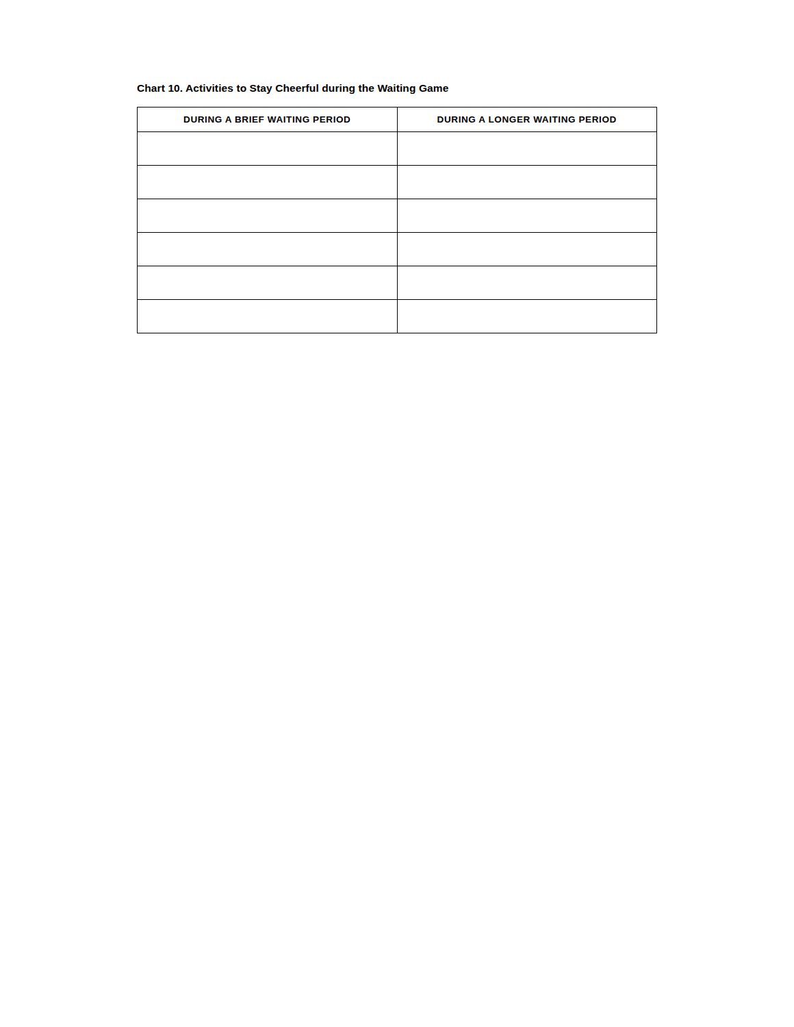Chart 10. Activities to Stay Cheerful during the Waiting Game
| DURING A BRIEF WAITING PERIOD | DURING A LONGER WAITING PERIOD |
| --- | --- |